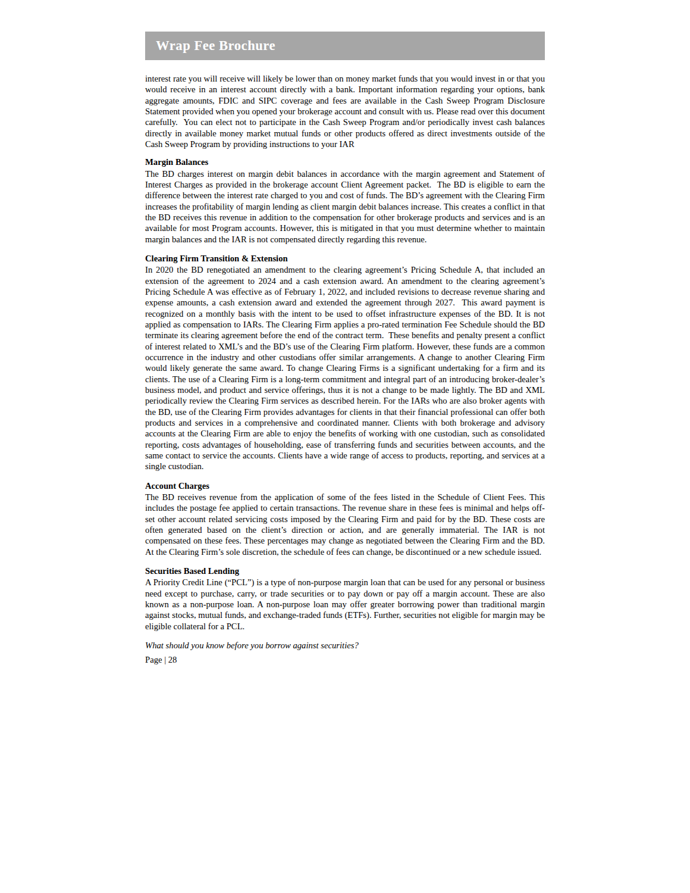Wrap Fee Brochure
interest rate you will receive will likely be lower than on money market funds that you would invest in or that you would receive in an interest account directly with a bank. Important information regarding your options, bank aggregate amounts, FDIC and SIPC coverage and fees are available in the Cash Sweep Program Disclosure Statement provided when you opened your brokerage account and consult with us. Please read over this document carefully. You can elect not to participate in the Cash Sweep Program and/or periodically invest cash balances directly in available money market mutual funds or other products offered as direct investments outside of the Cash Sweep Program by providing instructions to your IAR
Margin Balances
The BD charges interest on margin debit balances in accordance with the margin agreement and Statement of Interest Charges as provided in the brokerage account Client Agreement packet. The BD is eligible to earn the difference between the interest rate charged to you and cost of funds. The BD’s agreement with the Clearing Firm increases the profitability of margin lending as client margin debit balances increase. This creates a conflict in that the BD receives this revenue in addition to the compensation for other brokerage products and services and is an available for most Program accounts. However, this is mitigated in that you must determine whether to maintain margin balances and the IAR is not compensated directly regarding this revenue.
Clearing Firm Transition & Extension
In 2020 the BD renegotiated an amendment to the clearing agreement’s Pricing Schedule A, that included an extension of the agreement to 2024 and a cash extension award. An amendment to the clearing agreement’s Pricing Schedule A was effective as of February 1, 2022, and included revisions to decrease revenue sharing and expense amounts, a cash extension award and extended the agreement through 2027. This award payment is recognized on a monthly basis with the intent to be used to offset infrastructure expenses of the BD. It is not applied as compensation to IARs. The Clearing Firm applies a pro-rated termination Fee Schedule should the BD terminate its clearing agreement before the end of the contract term. These benefits and penalty present a conflict of interest related to XML’s and the BD’s use of the Clearing Firm platform. However, these funds are a common occurrence in the industry and other custodians offer similar arrangements. A change to another Clearing Firm would likely generate the same award. To change Clearing Firms is a significant undertaking for a firm and its clients. The use of a Clearing Firm is a long-term commitment and integral part of an introducing broker-dealer’s business model, and product and service offerings, thus it is not a change to be made lightly. The BD and XML periodically review the Clearing Firm services as described herein. For the IARs who are also broker agents with the BD, use of the Clearing Firm provides advantages for clients in that their financial professional can offer both products and services in a comprehensive and coordinated manner. Clients with both brokerage and advisory accounts at the Clearing Firm are able to enjoy the benefits of working with one custodian, such as consolidated reporting, costs advantages of householding, ease of transferring funds and securities between accounts, and the same contact to service the accounts. Clients have a wide range of access to products, reporting, and services at a single custodian.
Account Charges
The BD receives revenue from the application of some of the fees listed in the Schedule of Client Fees. This includes the postage fee applied to certain transactions. The revenue share in these fees is minimal and helps off-set other account related servicing costs imposed by the Clearing Firm and paid for by the BD. These costs are often generated based on the client’s direction or action, and are generally immaterial. The IAR is not compensated on these fees. These percentages may change as negotiated between the Clearing Firm and the BD. At the Clearing Firm’s sole discretion, the schedule of fees can change, be discontinued or a new schedule issued.
Securities Based Lending
A Priority Credit Line (“PCL”) is a type of non-purpose margin loan that can be used for any personal or business need except to purchase, carry, or trade securities or to pay down or pay off a margin account. These are also known as a non-purpose loan. A non-purpose loan may offer greater borrowing power than traditional margin against stocks, mutual funds, and exchange-traded funds (ETFs). Further, securities not eligible for margin may be eligible collateral for a PCL.
What should you know before you borrow against securities?
Page | 28